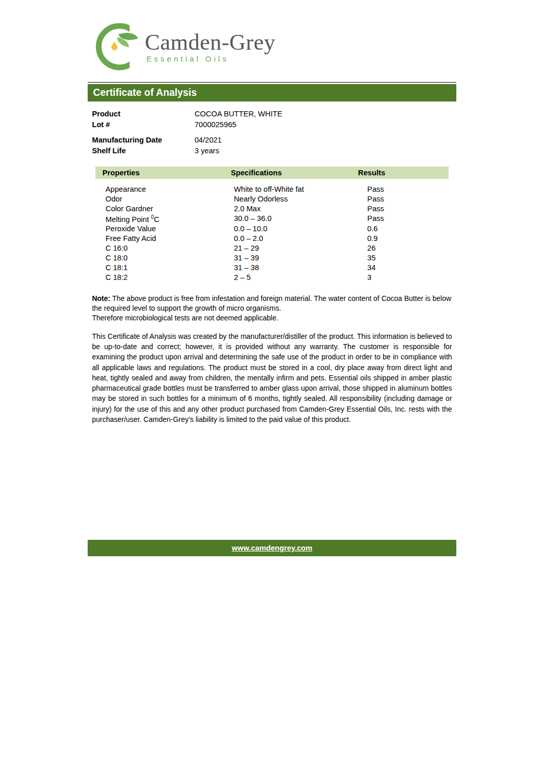Camden-Grey
Essential Oils
Certificate of Analysis
Product
COCOA BUTTER, WHITE
Lot #
7000025965
Manufacturing Date
04/2021
Shelf Life
3 years
| Properties | Specifications | Results |
| --- | --- | --- |
| Appearance | White to off-White fat | Pass |
| Odor | Nearly Odorless | Pass |
| Color Gardner | 2.0 Max | Pass |
| Melting Point 0 C | 30.0 – 36.0 | Pass |
| Peroxide Value | 0.0 – 10.0 | 0.6 |
| Free Fatty Acid | 0.0 – 2.0 | 0.9 |
| C 16:0 | 21 – 29 | 26 |
| C 18:0 | 31 – 39 | 35 |
| C 18:1 | 31 – 38 | 34 |
| C 18:2 | 2 – 5 | 3 |
Note: The above product is free from infestation and foreign material. The water content of Cocoa Butter is below the required level to support the growth of micro organisms.
Therefore microbiological tests are not deemed applicable.
This Certificate of Analysis was created by the manufacturer/distiller of the product. This information is believed to be up-to-date and correct; however, it is provided without any warranty. The customer is responsible for examining the product upon arrival and determining the safe use of the product in order to be in compliance with all applicable laws and regulations. The product must be stored in a cool, dry place away from direct light and heat, tightly sealed and away from children, the mentally infirm and pets. Essential oils shipped in amber plastic pharmaceutical grade bottles must be transferred to amber glass upon arrival, those shipped in aluminum bottles may be stored in such bottles for a minimum of 6 months, tightly sealed. All responsibility (including damage or injury) for the use of this and any other product purchased from Camden-Grey Essential Oils, Inc. rests with the purchaser/user. Camden-Grey’s liability is limited to the paid value of this product.
www.camdengrey.com